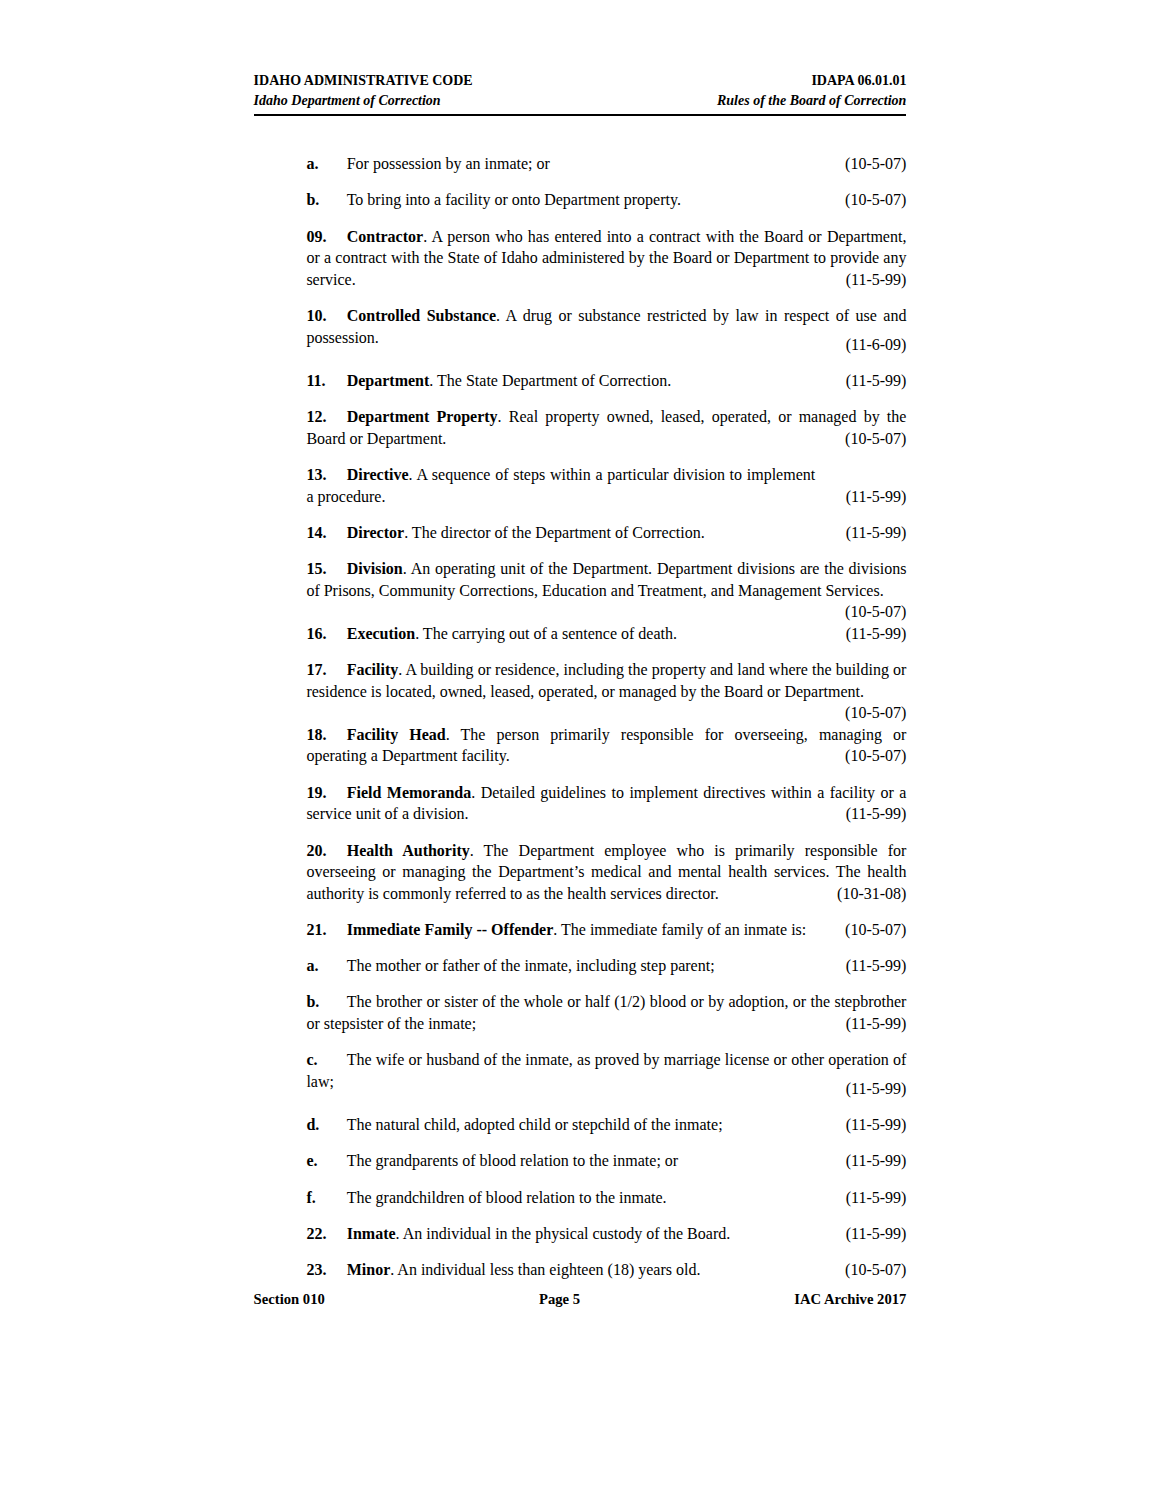IDAHO ADMINISTRATIVE CODE IDAPA 06.01.01
Idaho Department of Correction Rules of the Board of Correction
a. For possession by an inmate; or(10-5-07)
b. To bring into a facility or onto Department property.(10-5-07)
09. Contractor. A person who has entered into a contract with the Board or Department, or a contract with the State of Idaho administered by the Board or Department to provide any service.(11-5-99)
10. Controlled Substance. A drug or substance restricted by law in respect of use and possession.(11-6-09)
11. Department. The State Department of Correction.(11-5-99)
12. Department Property. Real property owned, leased, operated, or managed by the Board or Department.(10-5-07)
13. Directive. A sequence of steps within a particular division to implement a procedure.(11-5-99)
14. Director. The director of the Department of Correction.(11-5-99)
15. Division. An operating unit of the Department. Department divisions are the divisions of Prisons, Community Corrections, Education and Treatment, and Management Services.(10-5-07)
16. Execution. The carrying out of a sentence of death.(11-5-99)
17. Facility. A building or residence, including the property and land where the building or residence is located, owned, leased, operated, or managed by the Board or Department.(10-5-07)
18. Facility Head. The person primarily responsible for overseeing, managing or operating a Department facility.(10-5-07)
19. Field Memoranda. Detailed guidelines to implement directives within a facility or a service unit of a division.(11-5-99)
20. Health Authority. The Department employee who is primarily responsible for overseeing or managing the Department’s medical and mental health services. The health authority is commonly referred to as the health services director.(10-31-08)
21. Immediate Family -- Offender. The immediate family of an inmate is:(10-5-07)
a. The mother or father of the inmate, including step parent;(11-5-99)
b. The brother or sister of the whole or half (1/2) blood or by adoption, or the stepbrother or stepsister of the inmate;(11-5-99)
c. The wife or husband of the inmate, as proved by marriage license or other operation of law;(11-5-99)
d. The natural child, adopted child or stepchild of the inmate;(11-5-99)
e. The grandparents of blood relation to the inmate; or(11-5-99)
f. The grandchildren of blood relation to the inmate.(11-5-99)
22. Inmate. An individual in the physical custody of the Board.(11-5-99)
23. Minor. An individual less than eighteen (18) years old.(10-5-07)
Section 010 Page 5 IAC Archive 2017